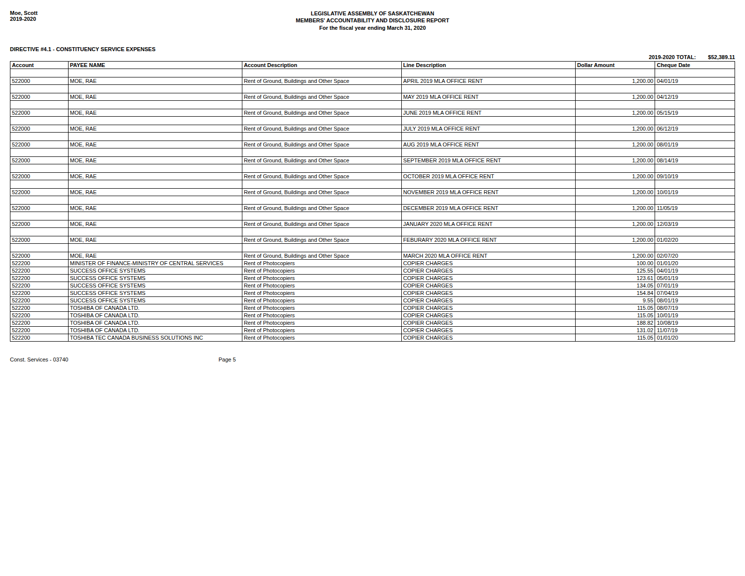Moe, Scott
2019-2020
LEGISLATIVE ASSEMBLY OF SASKATCHEWAN
MEMBERS' ACCOUNTABILITY AND DISCLOSURE REPORT
For the fiscal year ending March 31, 2020
DIRECTIVE #4.1 - CONSTITUENCY SERVICE EXPENSES
2019-2020 TOTAL: $52,389.11
| Account | PAYEE NAME | Account Description | Line Description | Dollar Amount | Cheque Date |
| --- | --- | --- | --- | --- | --- |
| 522000 | MOE, RAE | Rent of Ground, Buildings and Other Space | APRIL 2019 MLA OFFICE RENT | 1,200.00 | 04/01/19 |
| 522000 | MOE, RAE | Rent of Ground, Buildings and Other Space | MAY 2019 MLA OFFICE RENT | 1,200.00 | 04/12/19 |
| 522000 | MOE, RAE | Rent of Ground, Buildings and Other Space | JUNE 2019 MLA OFFICE RENT | 1,200.00 | 05/15/19 |
| 522000 | MOE, RAE | Rent of Ground, Buildings and Other Space | JULY 2019 MLA OFFICE RENT | 1,200.00 | 06/12/19 |
| 522000 | MOE, RAE | Rent of Ground, Buildings and Other Space | AUG 2019 MLA OFFICE RENT | 1,200.00 | 08/01/19 |
| 522000 | MOE, RAE | Rent of Ground, Buildings and Other Space | SEPTEMBER 2019 MLA OFFICE RENT | 1,200.00 | 08/14/19 |
| 522000 | MOE, RAE | Rent of Ground, Buildings and Other Space | OCTOBER 2019 MLA OFFICE RENT | 1,200.00 | 09/10/19 |
| 522000 | MOE, RAE | Rent of Ground, Buildings and Other Space | NOVEMBER 2019 MLA OFFICE RENT | 1,200.00 | 10/01/19 |
| 522000 | MOE, RAE | Rent of Ground, Buildings and Other Space | DECEMBER 2019 MLA OFFICE RENT | 1,200.00 | 11/05/19 |
| 522000 | MOE, RAE | Rent of Ground, Buildings and Other Space | JANUARY 2020 MLA OFFICE RENT | 1,200.00 | 12/03/19 |
| 522000 | MOE, RAE | Rent of Ground, Buildings and Other Space | FEBURARY 2020 MLA OFFICE RENT | 1,200.00 | 01/02/20 |
| 522000 | MOE, RAE | Rent of Ground, Buildings and Other Space | MARCH 2020 MLA OFFICE RENT | 1,200.00 | 02/07/20 |
| 522200 | MINISTER OF FINANCE-MINISTRY OF CENTRAL SERVICES | Rent of Photocopiers | COPIER CHARGES | 100.00 | 01/01/20 |
| 522200 | SUCCESS OFFICE SYSTEMS | Rent of Photocopiers | COPIER CHARGES | 125.55 | 04/01/19 |
| 522200 | SUCCESS OFFICE SYSTEMS | Rent of Photocopiers | COPIER CHARGES | 123.61 | 05/01/19 |
| 522200 | SUCCESS OFFICE SYSTEMS | Rent of Photocopiers | COPIER CHARGES | 134.05 | 07/01/19 |
| 522200 | SUCCESS OFFICE SYSTEMS | Rent of Photocopiers | COPIER CHARGES | 154.84 | 07/04/19 |
| 522200 | SUCCESS OFFICE SYSTEMS | Rent of Photocopiers | COPIER CHARGES | 9.55 | 08/01/19 |
| 522200 | TOSHIBA OF CANADA LTD. | Rent of Photocopiers | COPIER CHARGES | 115.05 | 08/07/19 |
| 522200 | TOSHIBA OF CANADA LTD. | Rent of Photocopiers | COPIER CHARGES | 115.05 | 10/01/19 |
| 522200 | TOSHIBA OF CANADA LTD. | Rent of Photocopiers | COPIER CHARGES | 188.82 | 10/08/19 |
| 522200 | TOSHIBA OF CANADA LTD. | Rent of Photocopiers | COPIER CHARGES | 131.02 | 11/07/19 |
| 522200 | TOSHIBA TEC CANADA BUSINESS SOLUTIONS INC | Rent of Photocopiers | COPIER CHARGES | 115.05 | 01/01/20 |
Const. Services - 03740
Page 5